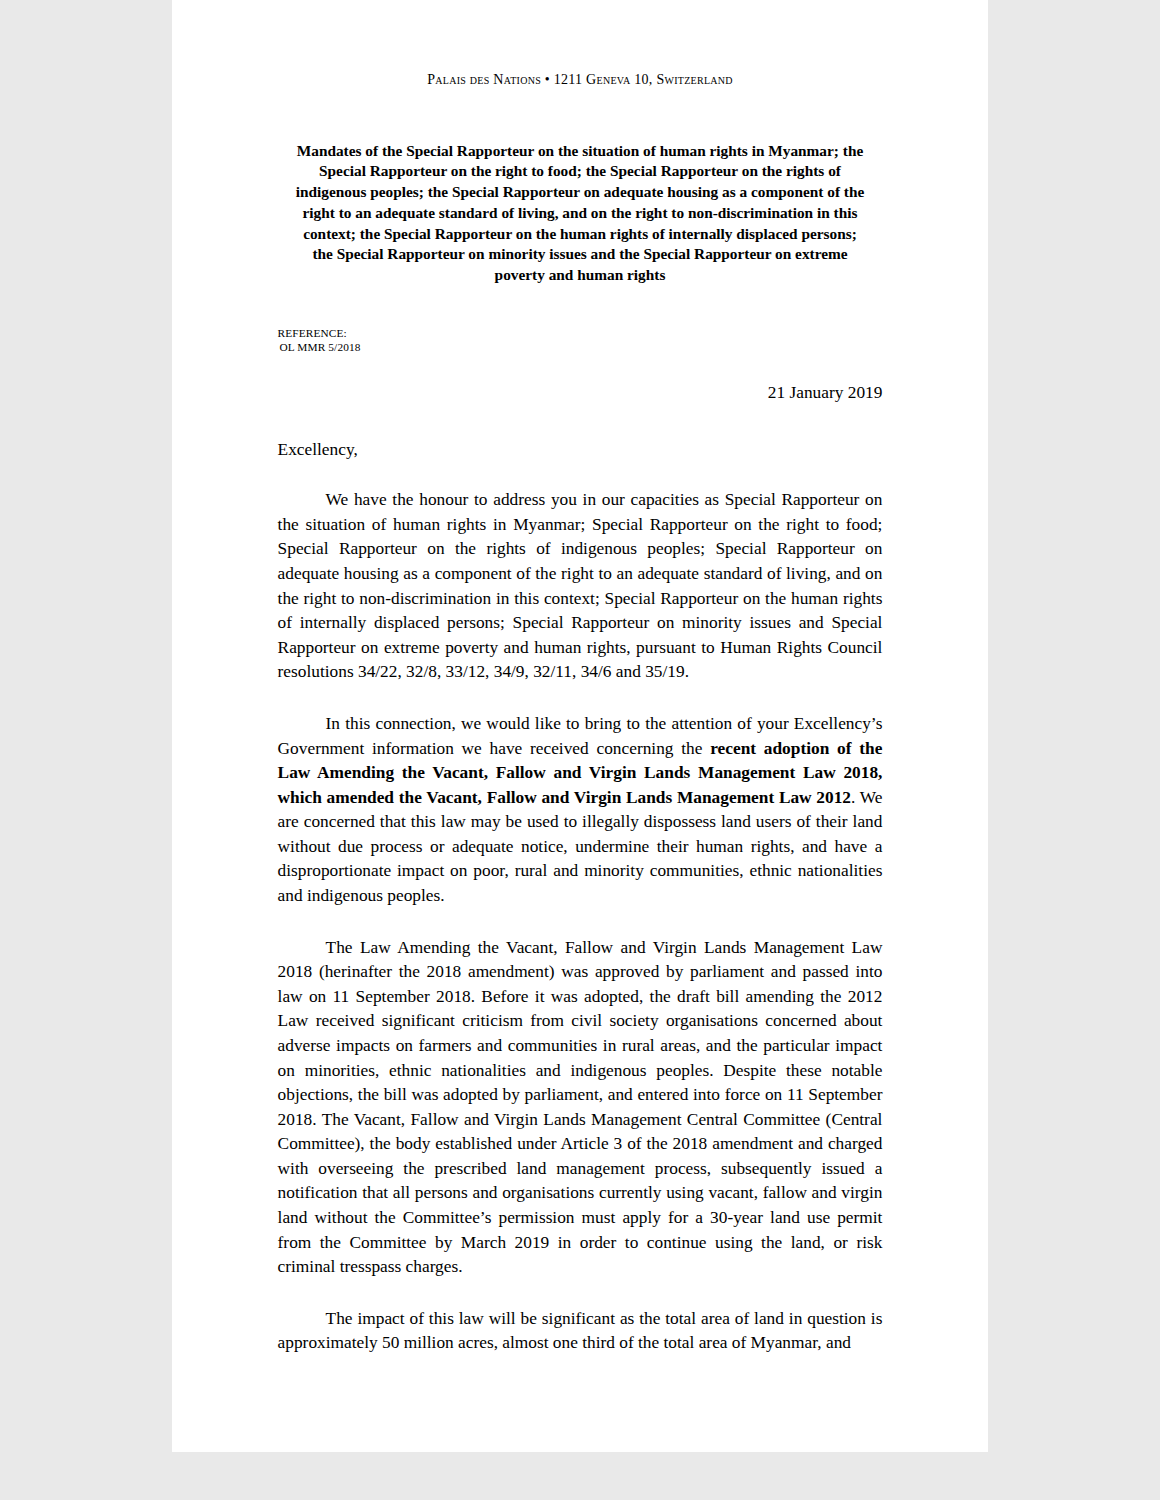Palais des Nations • 1211 Geneva 10, Switzerland
Mandates of the Special Rapporteur on the situation of human rights in Myanmar; the Special Rapporteur on the right to food; the Special Rapporteur on the rights of indigenous peoples; the Special Rapporteur on adequate housing as a component of the right to an adequate standard of living, and on the right to non-discrimination in this context; the Special Rapporteur on the human rights of internally displaced persons; the Special Rapporteur on minority issues and the Special Rapporteur on extreme poverty and human rights
REFERENCE: OL MMR 5/2018
21 January 2019
Excellency,
We have the honour to address you in our capacities as Special Rapporteur on the situation of human rights in Myanmar; Special Rapporteur on the right to food; Special Rapporteur on the rights of indigenous peoples; Special Rapporteur on adequate housing as a component of the right to an adequate standard of living, and on the right to non-discrimination in this context; Special Rapporteur on the human rights of internally displaced persons; Special Rapporteur on minority issues and Special Rapporteur on extreme poverty and human rights, pursuant to Human Rights Council resolutions 34/22, 32/8, 33/12, 34/9, 32/11, 34/6 and 35/19.
In this connection, we would like to bring to the attention of your Excellency’s Government information we have received concerning the recent adoption of the Law Amending the Vacant, Fallow and Virgin Lands Management Law 2018, which amended the Vacant, Fallow and Virgin Lands Management Law 2012. We are concerned that this law may be used to illegally dispossess land users of their land without due process or adequate notice, undermine their human rights, and have a disproportionate impact on poor, rural and minority communities, ethnic nationalities and indigenous peoples.
The Law Amending the Vacant, Fallow and Virgin Lands Management Law 2018 (herinafter the 2018 amendment) was approved by parliament and passed into law on 11 September 2018. Before it was adopted, the draft bill amending the 2012 Law received significant criticism from civil society organisations concerned about adverse impacts on farmers and communities in rural areas, and the particular impact on minorities, ethnic nationalities and indigenous peoples. Despite these notable objections, the bill was adopted by parliament, and entered into force on 11 September 2018. The Vacant, Fallow and Virgin Lands Management Central Committee (Central Committee), the body established under Article 3 of the 2018 amendment and charged with overseeing the prescribed land management process, subsequently issued a notification that all persons and organisations currently using vacant, fallow and virgin land without the Committee’s permission must apply for a 30-year land use permit from the Committee by March 2019 in order to continue using the land, or risk criminal tresspass charges.
The impact of this law will be significant as the total area of land in question is approximately 50 million acres, almost one third of the total area of Myanmar, and